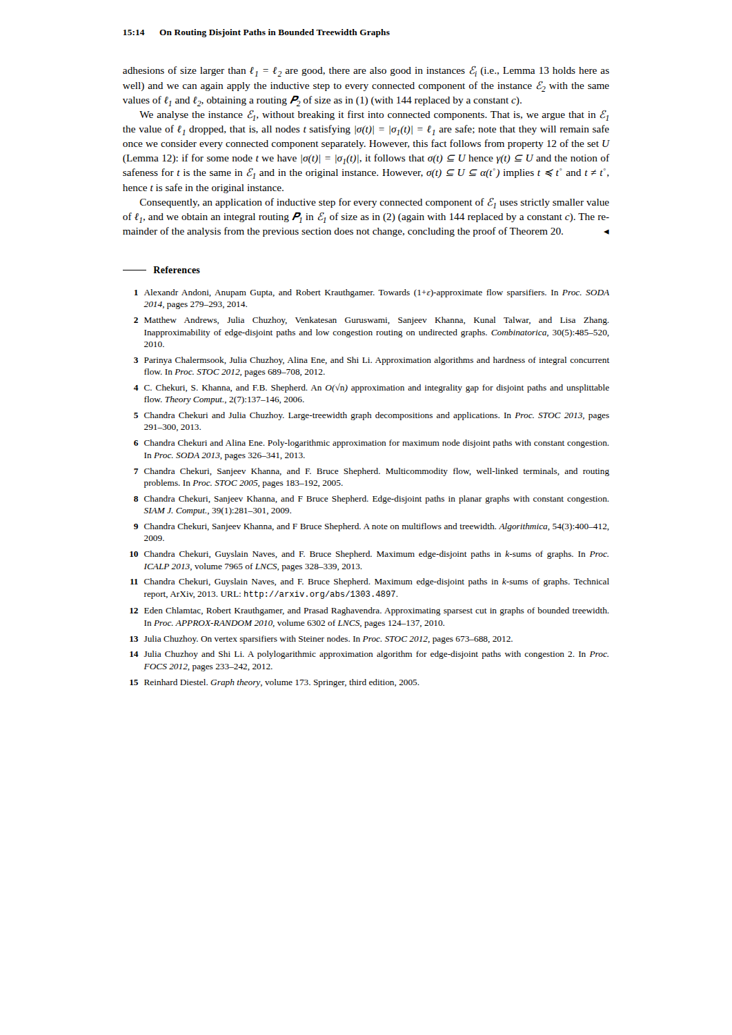15:14 On Routing Disjoint Paths in Bounded Treewidth Graphs
adhesions of size larger than ℓ1 = ℓ2 are good, there are also good in instances ℰi (i.e., Lemma 13 holds here as well) and we can again apply the inductive step to every connected component of the instance ℰ2 with the same values of ℓ1 and ℓ2, obtaining a routing 𝑷2 of size as in (1) (with 144 replaced by a constant c).
We analyse the instance ℰ1, without breaking it first into connected components. That is, we argue that in ℰ1 the value of ℓ1 dropped, that is, all nodes t satisfying |σ(t)| = |σ1(t)| = ℓ1 are safe; note that they will remain safe once we consider every connected component separately. However, this fact follows from property 12 of the set U (Lemma 12): if for some node t we have |σ(t)| = |σ1(t)|, it follows that σ(t) ⊆ U hence γ(t) ⊆ U and the notion of safeness for t is the same in ℰ1 and in the original instance. However, σ(t) ⊆ U ⊆ α(t◦) implies t ≼ t◦ and t ≠ t◦, hence t is safe in the original instance.
Consequently, an application of inductive step for every connected component of ℰ1 uses strictly smaller value of ℓ1, and we obtain an integral routing 𝑷1 in ℰ1 of size as in (2) (again with 144 replaced by a constant c). The remainder of the analysis from the previous section does not change, concluding the proof of Theorem 20. ◂
References
1 Alexandr Andoni, Anupam Gupta, and Robert Krauthgamer. Towards (1+ε)-approximate flow sparsifiers. In Proc. SODA 2014, pages 279–293, 2014.
2 Matthew Andrews, Julia Chuzhoy, Venkatesan Guruswami, Sanjeev Khanna, Kunal Talwar, and Lisa Zhang. Inapproximability of edge-disjoint paths and low congestion routing on undirected graphs. Combinatorica, 30(5):485–520, 2010.
3 Parinya Chalermsook, Julia Chuzhoy, Alina Ene, and Shi Li. Approximation algorithms and hardness of integral concurrent flow. In Proc. STOC 2012, pages 689–708, 2012.
4 C. Chekuri, S. Khanna, and F.B. Shepherd. An O(√n) approximation and integrality gap for disjoint paths and unsplittable flow. Theory Comput., 2(7):137–146, 2006.
5 Chandra Chekuri and Julia Chuzhoy. Large-treewidth graph decompositions and applications. In Proc. STOC 2013, pages 291–300, 2013.
6 Chandra Chekuri and Alina Ene. Poly-logarithmic approximation for maximum node disjoint paths with constant congestion. In Proc. SODA 2013, pages 326–341, 2013.
7 Chandra Chekuri, Sanjeev Khanna, and F. Bruce Shepherd. Multicommodity flow, well-linked terminals, and routing problems. In Proc. STOC 2005, pages 183–192, 2005.
8 Chandra Chekuri, Sanjeev Khanna, and F Bruce Shepherd. Edge-disjoint paths in planar graphs with constant congestion. SIAM J. Comput., 39(1):281–301, 2009.
9 Chandra Chekuri, Sanjeev Khanna, and F Bruce Shepherd. A note on multiflows and treewidth. Algorithmica, 54(3):400–412, 2009.
10 Chandra Chekuri, Guyslain Naves, and F. Bruce Shepherd. Maximum edge-disjoint paths in k-sums of graphs. In Proc. ICALP 2013, volume 7965 of LNCS, pages 328–339, 2013.
11 Chandra Chekuri, Guyslain Naves, and F. Bruce Shepherd. Maximum edge-disjoint paths in k-sums of graphs. Technical report, ArXiv, 2013. URL: http://arxiv.org/abs/1303.4897.
12 Eden Chlamtac, Robert Krauthgamer, and Prasad Raghavendra. Approximating sparsest cut in graphs of bounded treewidth. In Proc. APPROX-RANDOM 2010, volume 6302 of LNCS, pages 124–137, 2010.
13 Julia Chuzhoy. On vertex sparsifiers with Steiner nodes. In Proc. STOC 2012, pages 673–688, 2012.
14 Julia Chuzhoy and Shi Li. A polylogarithmic approximation algorithm for edge-disjoint paths with congestion 2. In Proc. FOCS 2012, pages 233–242, 2012.
15 Reinhard Diestel. Graph theory, volume 173. Springer, third edition, 2005.